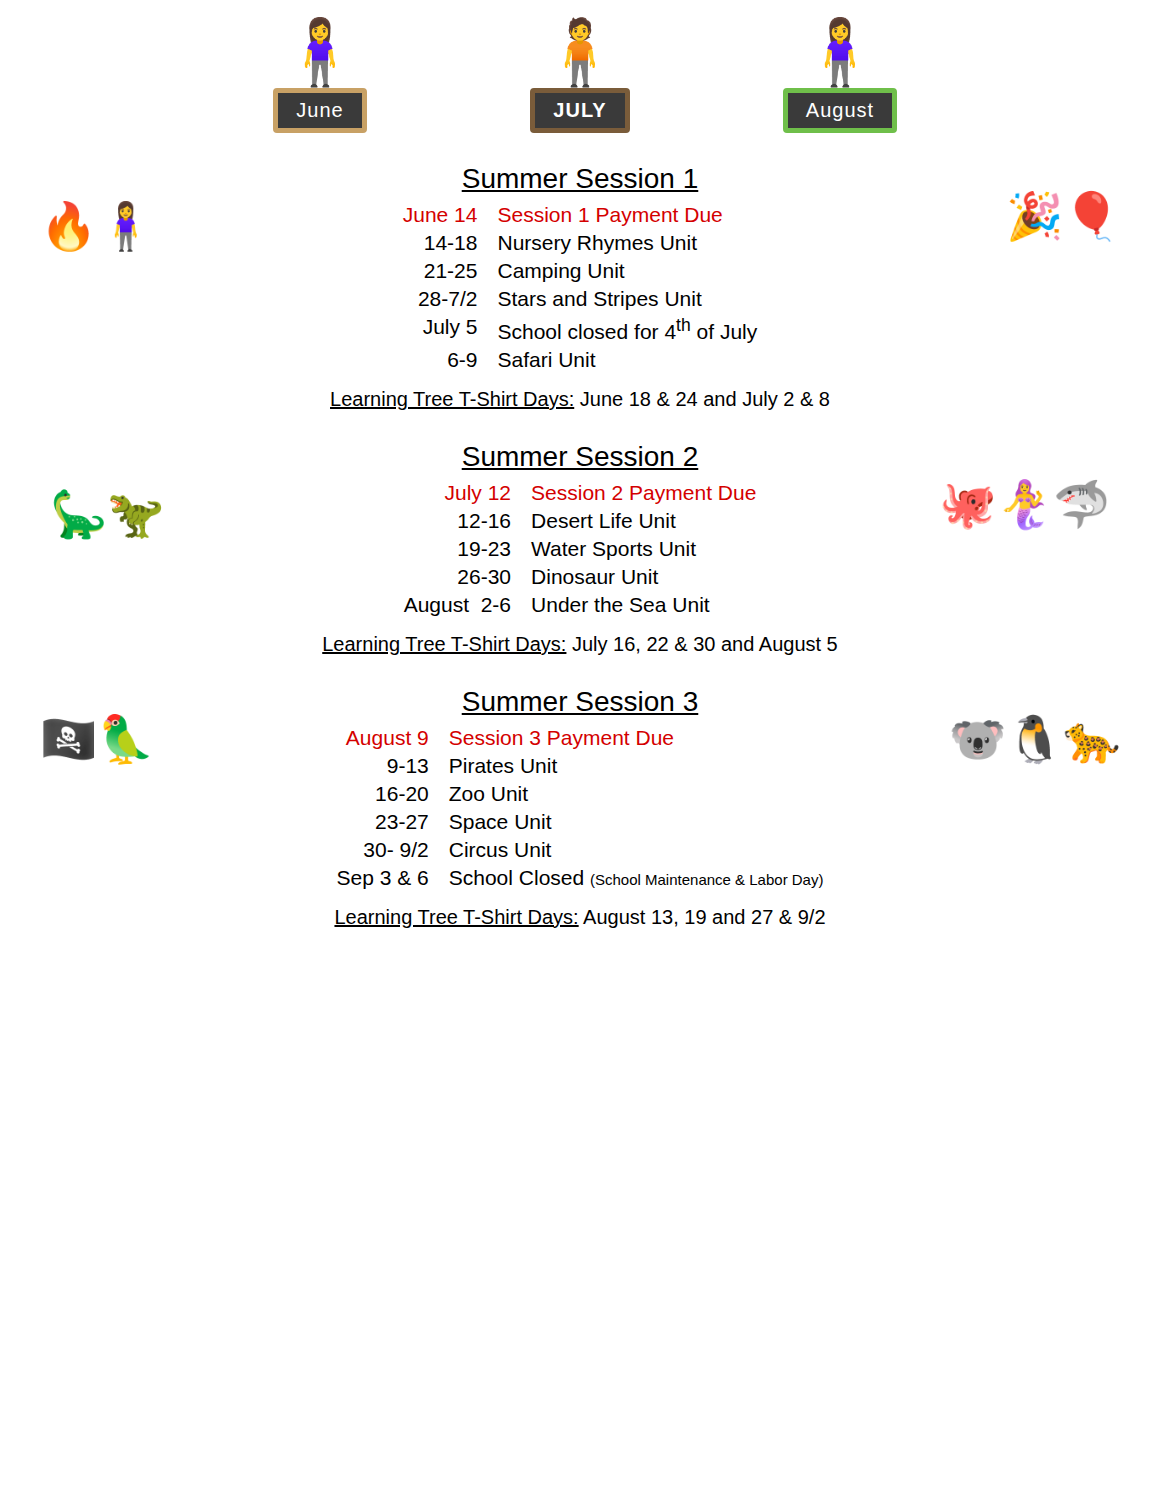🧍‍♀️
June
🧍
JULY
🧍‍♀️
August
🔥🧍‍♀️
🎉🎈
Summer Session 1
| June 14 | Session 1 Payment Due |
| 14-18 | Nursery Rhymes Unit |
| 21-25 | Camping Unit |
| 28-7/2 | Stars and Stripes Unit |
| July 5 | School closed for 4 th of July |
| 6-9 | Safari Unit |
Learning Tree T-Shirt Days: June 18 & 24 and July 2 & 8
🦕🦖
🐙🧜‍♀️🦈
Summer Session 2
| July 12 | Session 2 Payment Due |
| 12-16 | Desert Life Unit |
| 19-23 | Water Sports Unit |
| 26-30 | Dinosaur Unit |
| August 2-6 | Under the Sea Unit |
Learning Tree T-Shirt Days: July 16, 22 & 30 and August 5
🏴‍☠️🦜
🐨🐧🐆
Summer Session 3
| August 9 | Session 3 Payment Due |
| 9-13 | Pirates Unit |
| 16-20 | Zoo Unit |
| 23-27 | Space Unit |
| 30- 9/2 | Circus Unit |
| Sep 3 & 6 | School Closed (School Maintenance & Labor Day) |
Learning Tree T-Shirt Days: August 13, 19 and 27 & 9/2